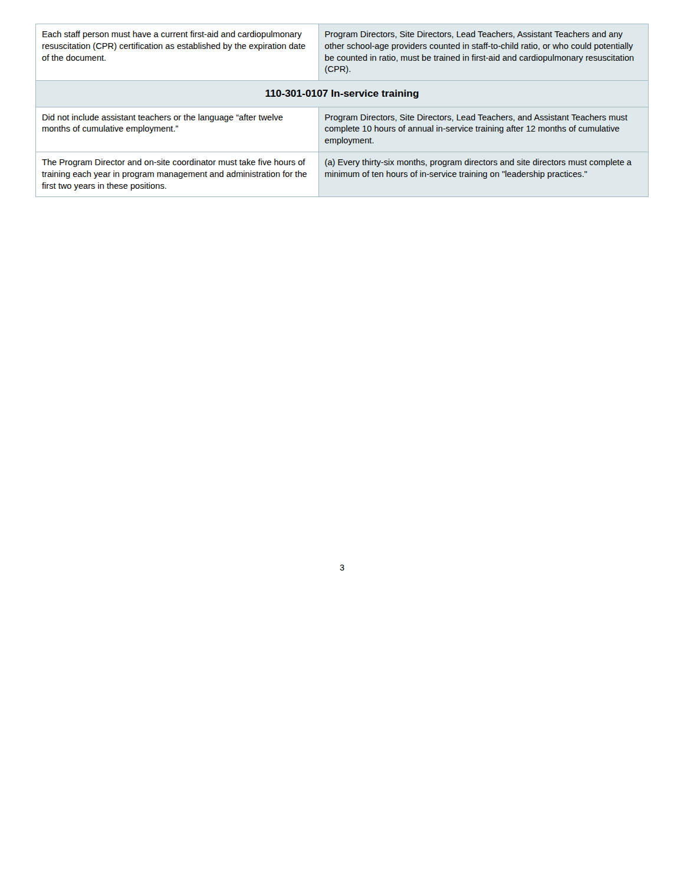| Each staff person must have a current first-aid and cardiopulmonary resuscitation (CPR) certification as established by the expiration date of the document. | Program Directors, Site Directors, Lead Teachers, Assistant Teachers and any other school-age providers counted in staff-to-child ratio, or who could potentially be counted in ratio, must be trained in first-aid and cardiopulmonary resuscitation (CPR). |
| 110-301-0107 In-service training |
| Did not include assistant teachers or the language “after twelve months of cumulative employment.” | Program Directors, Site Directors, Lead Teachers, and Assistant Teachers must complete 10 hours of annual in-service training after 12 months of cumulative employment. |
| The Program Director and on-site coordinator must take five hours of training each year in program management and administration for the first two years in these positions. | (a) Every thirty-six months, program directors and site directors must complete a minimum of ten hours of in-service training on "leadership practices." |
3